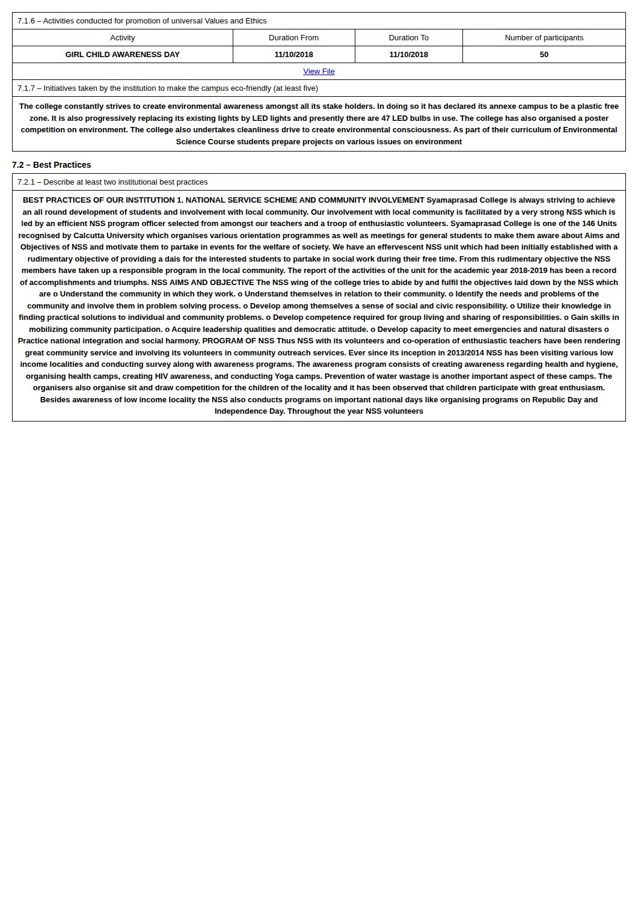| 7.1.6 – Activities conducted for promotion of universal Values and Ethics |
| Activity | Duration From | Duration To | Number of participants |
| GIRL CHILD AWARENESS DAY | 11/10/2018 | 11/10/2018 | 50 |
| View File |
| 7.1.7 – Initiatives taken by the institution to make the campus eco-friendly (at least five) |
| The college constantly strives to create environmental awareness amongst all its stake holders. In doing so it has declared its annexe campus to be a plastic free zone. It is also progressively replacing its existing lights by LED lights and presently there are 47 LED bulbs in use. The college has also organised a poster competition on environment. The college also undertakes cleanliness drive to create environmental consciousness. As part of their curriculum of Environmental Science Course students prepare projects on various issues on environment |
7.2 – Best Practices
| 7.2.1 – Describe at least two institutional best practices |
| BEST PRACTICES OF OUR INSTITUTION 1. NATIONAL SERVICE SCHEME AND COMMUNITY INVOLVEMENT Syamaprasad College is always striving to achieve an all round development of students and involvement with local community. Our involvement with local community is facilitated by a very strong NSS which is led by an efficient NSS program officer selected from amongst our teachers and a troop of enthusiastic volunteers. Syamaprasad College is one of the 146 Units recognised by Calcutta University which organises various orientation programmes as well as meetings for general students to make them aware about Aims and Objectives of NSS and motivate them to partake in events for the welfare of society. We have an effervescent NSS unit which had been initially established with a rudimentary objective of providing a dais for the interested students to partake in social work during their free time. From this rudimentary objective the NSS members have taken up a responsible program in the local community. The report of the activities of the unit for the academic year 2018-2019 has been a record of accomplishments and triumphs. NSS AIMS AND OBJECTIVE The NSS wing of the college tries to abide by and fulfil the objectives laid down by the NSS which are o Understand the community in which they work. o Understand themselves in relation to their community. o Identify the needs and problems of the community and involve them in problem solving process. o Develop among themselves a sense of social and civic responsibility. o Utilize their knowledge in finding practical solutions to individual and community problems. o Develop competence required for group living and sharing of responsibilities. o Gain skills in mobilizing community participation. o Acquire leadership qualities and democratic attitude. o Develop capacity to meet emergencies and natural disasters o Practice national integration and social harmony. PROGRAM OF NSS Thus NSS with its volunteers and co-operation of enthusiastic teachers have been rendering great community service and involving its volunteers in community outreach services. Ever since its inception in 2013/2014 NSS has been visiting various low income localities and conducting survey along with awareness programs. The awareness program consists of creating awareness regarding health and hygiene, organising health camps, creating HIV awareness, and conducting Yoga camps. Prevention of water wastage is another important aspect of these camps. The organisers also organise sit and draw competition for the children of the locality and it has been observed that children participate with great enthusiasm. Besides awareness of low income locality the NSS also conducts programs on important national days like organising programs on Republic Day and Independence Day. Throughout the year NSS volunteers |